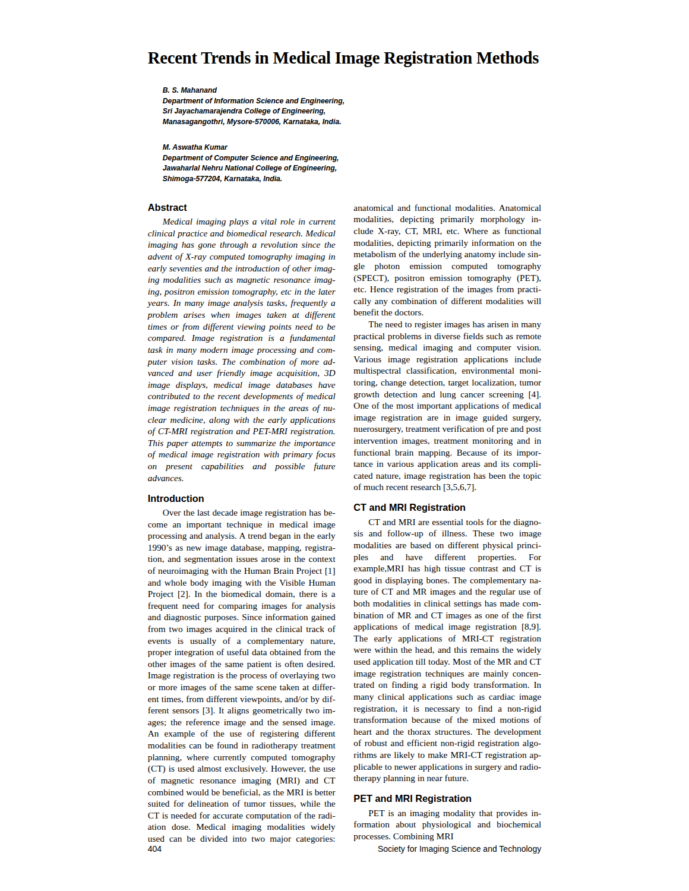Recent Trends in Medical Image Registration Methods
B. S. Mahanand
Department of Information Science and Engineering,
Sri Jayachamarajendra College of Engineering,
Manasagangothri, Mysore-570006, Karnataka, India.
M. Aswatha Kumar
Department of Computer Science and Engineering,
Jawaharlal Nehru National College of Engineering,
Shimoga-577204, Karnataka, India.
Abstract
Medical imaging plays a vital role in current clinical practice and biomedical research. Medical imaging has gone through a revolution since the advent of X-ray computed tomography imaging in early seventies and the introduction of other imaging modalities such as magnetic resonance imaging, positron emission tomography, etc in the later years. In many image analysis tasks, frequently a problem arises when images taken at different times or from different viewing points need to be compared. Image registration is a fundamental task in many modern image processing and computer vision tasks. The combination of more advanced and user friendly image acquisition, 3D image displays, medical image databases have contributed to the recent developments of medical image registration techniques in the areas of nuclear medicine, along with the early applications of CT-MRI registration and PET-MRI registration. This paper attempts to summarize the importance of medical image registration with primary focus on present capabilities and possible future advances.
Introduction
Over the last decade image registration has become an important technique in medical image processing and analysis. A trend began in the early 1990’s as new image database, mapping, registration, and segmentation issues arose in the context of neuroimaging with the Human Brain Project [1] and whole body imaging with the Visible Human Project [2]. In the biomedical domain, there is a frequent need for comparing images for analysis and diagnostic purposes. Since information gained from two images acquired in the clinical track of events is usually of a complementary nature, proper integration of useful data obtained from the other images of the same patient is often desired. Image registration is the process of overlaying two or more images of the same scene taken at different times, from different viewpoints, and/or by different sensors [3]. It aligns geometrically two images; the reference image and the sensed image. An example of the use of registering different modalities can be found in radiotherapy treatment planning, where currently computed tomography (CT) is used almost exclusively. However, the use of magnetic resonance imaging (MRI) and CT combined would be beneficial, as the MRI is better suited for delineation of tumor tissues, while the CT is needed for accurate computation of the radiation dose. Medical imaging modalities widely used can be divided into two major categories: anatomical and functional modalities. Anatomical modalities, depicting primarily morphology include X-ray, CT, MRI, etc. Where as functional modalities, depicting primarily information on the metabolism of the underlying anatomy include single photon emission computed tomography (SPECT), positron emission tomography (PET), etc. Hence registration of the images from practically any combination of different modalities will benefit the doctors.
The need to register images has arisen in many practical problems in diverse fields such as remote sensing, medical imaging and computer vision. Various image registration applications include multispectral classification, environmental monitoring, change detection, target localization, tumor growth detection and lung cancer screening [4]. One of the most important applications of medical image registration are in image guided surgery, nuerosurgery, treatment verification of pre and post intervention images, treatment monitoring and in functional brain mapping. Because of its importance in various application areas and its complicated nature, image registration has been the topic of much recent research [3,5,6,7].
CT and MRI Registration
CT and MRI are essential tools for the diagnosis and follow-up of illness. These two image modalities are based on different physical principles and have different properties. For example,MRI has high tissue contrast and CT is good in displaying bones. The complementary nature of CT and MR images and the regular use of both modalities in clinical settings has made combination of MR and CT images as one of the first applications of medical image registration [8,9]. The early applications of MRI-CT registration were within the head, and this remains the widely used application till today. Most of the MR and CT image registration techniques are mainly concentrated on finding a rigid body transformation. In many clinical applications such as cardiac image registration, it is necessary to find a non-rigid transformation because of the mixed motions of heart and the thorax structures. The development of robust and efficient non-rigid registration algorithms are likely to make MRI-CT registration applicable to newer applications in surgery and radiotherapy planning in near future.
PET and MRI Registration
PET is an imaging modality that provides information about physiological and biochemical processes. Combining MRI
404 Society for Imaging Science and Technology